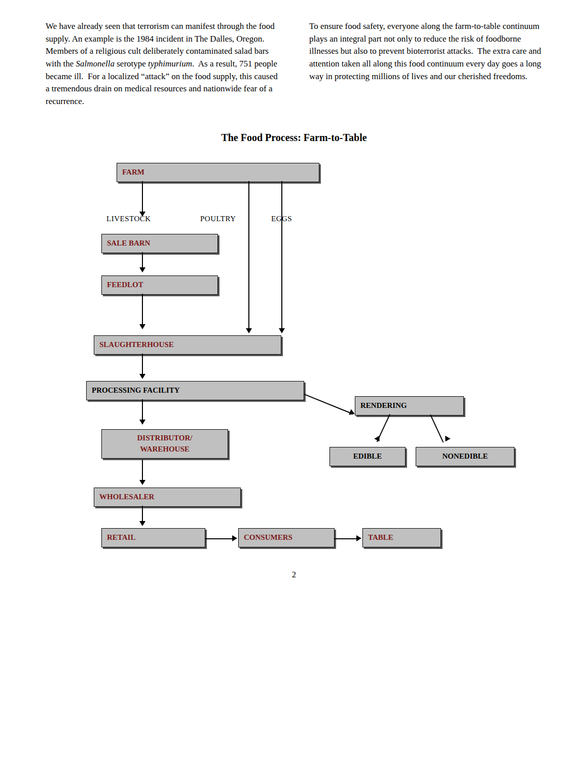We have already seen that terrorism can manifest through the food supply. An example is the 1984 incident in The Dalles, Oregon. Members of a religious cult deliberately contaminated salad bars with the Salmonella serotype typhimurium. As a result, 751 people became ill. For a localized “attack” on the food supply, this caused a tremendous drain on medical resources and nationwide fear of a recurrence.
To ensure food safety, everyone along the farm-to-table continuum plays an integral part not only to reduce the risk of foodborne illnesses but also to prevent bioterrorist attacks. The extra care and attention taken all along this food continuum every day goes a long way in protecting millions of lives and our cherished freedoms.
The Food Process: Farm-to-Table
FARM
LIVESTOCK
POULTRY
EGGS
SALE BARN
FEEDLOT
SLAUGHTERHOUSE
PROCESSING FACILITY
RENDERING
EDIBLE
NONEDIBLE
DISTRIBUTOR/
WAREHOUSE
WHOLESALER
RETAIL
CONSUMERS
TABLE
2